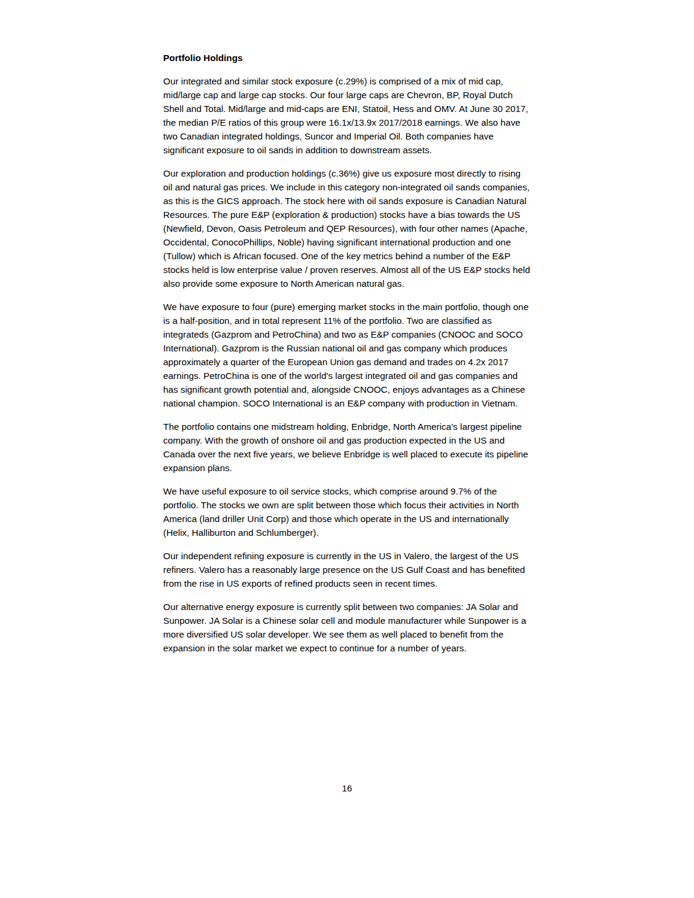Portfolio Holdings
Our integrated and similar stock exposure (c.29%) is comprised of a mix of mid cap, mid/large cap and large cap stocks. Our four large caps are Chevron, BP, Royal Dutch Shell and Total. Mid/large and mid-caps are ENI, Statoil, Hess and OMV. At June 30 2017, the median P/E ratios of this group were 16.1x/13.9x 2017/2018 earnings. We also have two Canadian integrated holdings, Suncor and Imperial Oil. Both companies have significant exposure to oil sands in addition to downstream assets.
Our exploration and production holdings (c.36%) give us exposure most directly to rising oil and natural gas prices. We include in this category non-integrated oil sands companies, as this is the GICS approach. The stock here with oil sands exposure is Canadian Natural Resources. The pure E&P (exploration & production) stocks have a bias towards the US (Newfield, Devon, Oasis Petroleum and QEP Resources), with four other names (Apache, Occidental, ConocoPhillips, Noble) having significant international production and one (Tullow) which is African focused. One of the key metrics behind a number of the E&P stocks held is low enterprise value / proven reserves. Almost all of the US E&P stocks held also provide some exposure to North American natural gas.
We have exposure to four (pure) emerging market stocks in the main portfolio, though one is a half-position, and in total represent 11% of the portfolio. Two are classified as integrateds (Gazprom and PetroChina) and two as E&P companies (CNOOC and SOCO International). Gazprom is the Russian national oil and gas company which produces approximately a quarter of the European Union gas demand and trades on 4.2x 2017 earnings. PetroChina is one of the world's largest integrated oil and gas companies and has significant growth potential and, alongside CNOOC, enjoys advantages as a Chinese national champion. SOCO International is an E&P company with production in Vietnam.
The portfolio contains one midstream holding, Enbridge, North America's largest pipeline company. With the growth of onshore oil and gas production expected in the US and Canada over the next five years, we believe Enbridge is well placed to execute its pipeline expansion plans.
We have useful exposure to oil service stocks, which comprise around 9.7% of the portfolio. The stocks we own are split between those which focus their activities in North America (land driller Unit Corp) and those which operate in the US and internationally (Helix, Halliburton and Schlumberger).
Our independent refining exposure is currently in the US in Valero, the largest of the US refiners. Valero has a reasonably large presence on the US Gulf Coast and has benefited from the rise in US exports of refined products seen in recent times.
Our alternative energy exposure is currently split between two companies: JA Solar and Sunpower. JA Solar is a Chinese solar cell and module manufacturer while Sunpower is a more diversified US solar developer. We see them as well placed to benefit from the expansion in the solar market we expect to continue for a number of years.
16